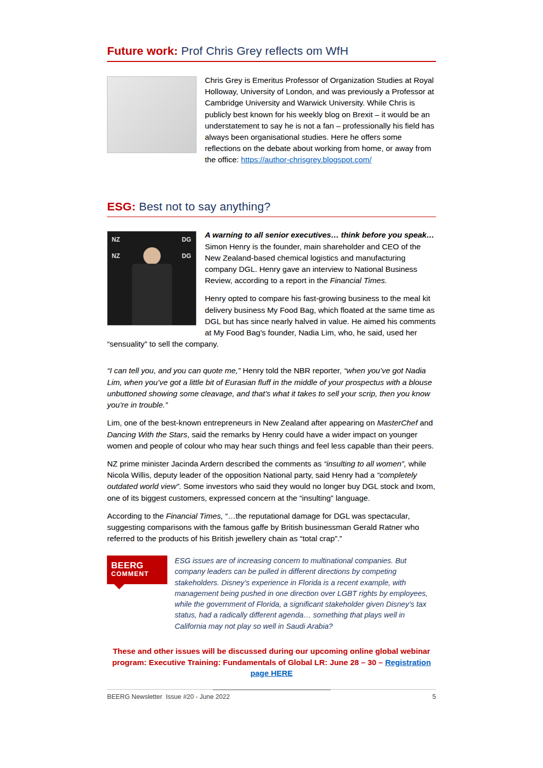Future work: Prof Chris Grey reflects om WfH
Chris Grey is Emeritus Professor of Organization Studies at Royal Holloway, University of London, and was previously a Professor at Cambridge University and Warwick University. While Chris is publicly best known for his weekly blog on Brexit – it would be an understatement to say he is not a fan – professionally his field has always been organisational studies. Here he offers some reflections on the debate about working from home, or away from the office: https://author-chrisgrey.blogspot.com/
ESG: Best not to say anything?
NZ DG NZ DG
A warning to all senior executives… think before you speak… Simon Henry is the founder, main shareholder and CEO of the New Zealand-based chemical logistics and manufacturing company DGL. Henry gave an interview to National Business Review, according to a report in the Financial Times.
Henry opted to compare his fast-growing business to the meal kit delivery business My Food Bag, which floated at the same time as DGL but has since nearly halved in value. He aimed his comments at My Food Bag’s founder, Nadia Lim, who, he said, used her “sensuality” to sell the company.
“I can tell you, and you can quote me,” Henry told the NBR reporter, “when you’ve got Nadia Lim, when you’ve got a little bit of Eurasian fluff in the middle of your prospectus with a blouse unbuttoned showing some cleavage, and that’s what it takes to sell your scrip, then you know you’re in trouble.”
Lim, one of the best-known entrepreneurs in New Zealand after appearing on MasterChef and Dancing With the Stars, said the remarks by Henry could have a wider impact on younger women and people of colour who may hear such things and feel less capable than their peers.
NZ prime minister Jacinda Ardern described the comments as “insulting to all women”, while Nicola Willis, deputy leader of the opposition National party, said Henry had a “completely outdated world view”. Some investors who said they would no longer buy DGL stock and Ixom, one of its biggest customers, expressed concern at the “insulting” language.
According to the Financial Times, “…the reputational damage for DGL was spectacular, suggesting comparisons with the famous gaffe by British businessman Gerald Ratner who referred to the products of his British jewellery chain as “total crap”.”
BEERGCOMMENT
ESG issues are of increasing concern to multinational companies. But company leaders can be pulled in different directions by competing stakeholders. Disney’s experience in Florida is a recent example, with management being pushed in one direction over LGBT rights by employees, while the government of Florida, a significant stakeholder given Disney’s tax status, had a radically different agenda… something that plays well in California may not play so well in Saudi Arabia?
These and other issues will be discussed during our upcoming online global webinar program: Executive Training: Fundamentals of Global LR: June 28 – 30 – Registration page HERE
BEERG Newsletter Issue #20 - June 2022 5